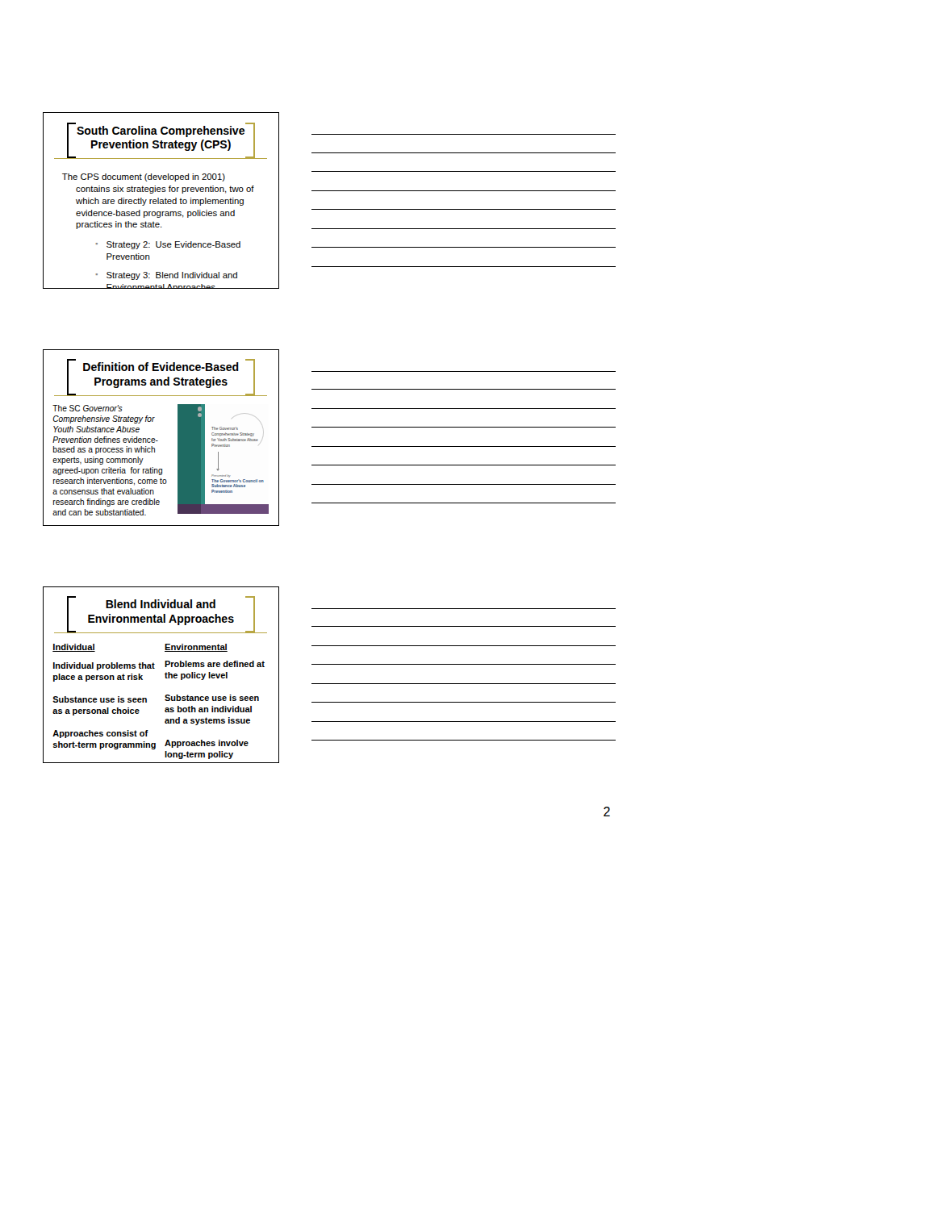South Carolina Comprehensive
Prevention Strategy (CPS)
The CPS document (developed in 2001) contains six strategies for prevention, two of which are directly related to implementing evidence-based programs, policies and practices in the state.
Strategy 2: Use Evidence-Based Prevention
Strategy 3: Blend Individual and Environmental Approaches
Definition of Evidence-Based
Programs and Strategies
The SC Governor's Comprehensive Strategy for Youth Substance Abuse Prevention defines evidence-based as a process in which experts, using commonly agreed-upon criteria for rating research interventions, come to a consensus that evaluation research findings are credible and can be substantiated.
The Governor's Comprehensive Strategy for Youth Substance Abuse Prevention
Presented by
The Governor's Council on Substance Abuse Prevention
Found on DAODAS website at
www.daodas.state.sc.us
Blend Individual and
Environmental Approaches
Individual
Individual problems that place a person at risk
Substance use is seen as a personal choice
Approaches consist of short-term programming
Environmental
Problems are defined at the policy level
Substance use is seen as both an individual and a systems issue
Approaches involve long-term policy changes
2